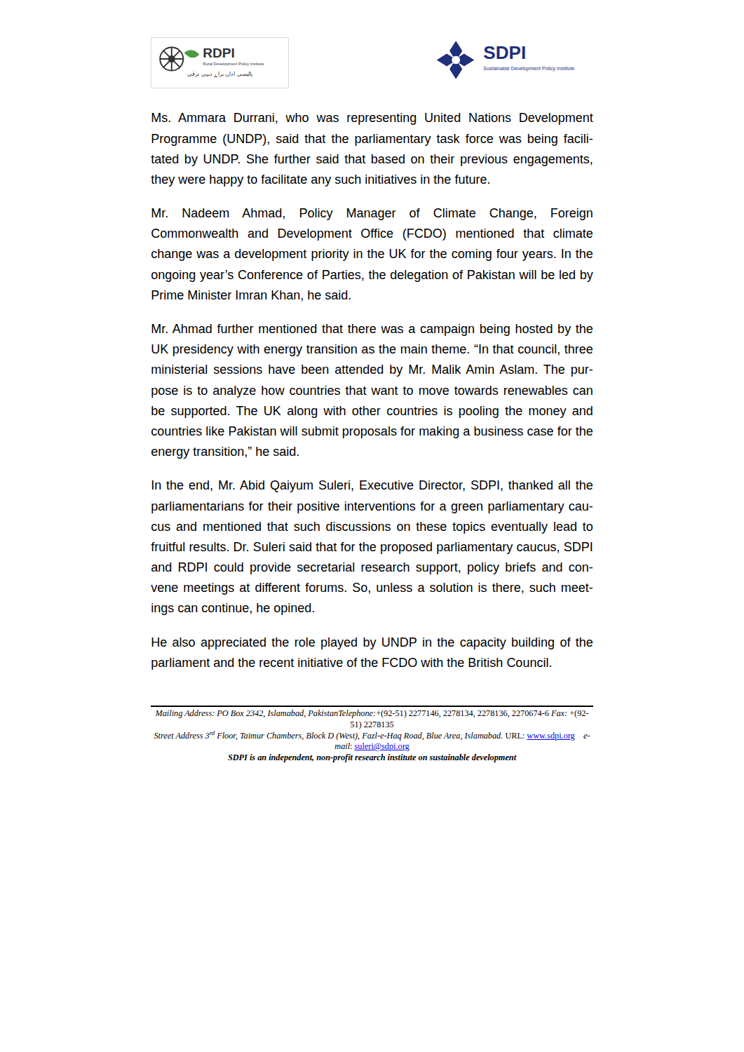Ms. Ammara Durrani, who was representing United Nations Development Programme (UNDP), said that the parliamentary task force was being facilitated by UNDP. She further said that based on their previous engagements, they were happy to facilitate any such initiatives in the future.
Mr. Nadeem Ahmad, Policy Manager of Climate Change, Foreign Commonwealth and Development Office (FCDO) mentioned that climate change was a development priority in the UK for the coming four years. In the ongoing year’s Conference of Parties, the delegation of Pakistan will be led by Prime Minister Imran Khan, he said.
Mr. Ahmad further mentioned that there was a campaign being hosted by the UK presidency with energy transition as the main theme. “In that council, three ministerial sessions have been attended by Mr. Malik Amin Aslam. The purpose is to analyze how countries that want to move towards renewables can be supported. The UK along with other countries is pooling the money and countries like Pakistan will submit proposals for making a business case for the energy transition,” he said.
In the end, Mr. Abid Qaiyum Suleri, Executive Director, SDPI, thanked all the parliamentarians for their positive interventions for a green parliamentary caucus and mentioned that such discussions on these topics eventually lead to fruitful results. Dr. Suleri said that for the proposed parliamentary caucus, SDPI and RDPI could provide secretarial research support, policy briefs and convene meetings at different forums. So, unless a solution is there, such meetings can continue, he opined.
He also appreciated the role played by UNDP in the capacity building of the parliament and the recent initiative of the FCDO with the British Council.
Mailing Address: PO Box 2342, Islamabad, PakistanTelephone:+(92-51) 2277146, 2278134, 2278136, 2270674-6 Fax: +(92-51) 2278135
Street Address 3rd Floor, Taimur Chambers, Block D (West), Fazl-e-Haq Road, Blue Area, Islamabad. URL: www.sdpi.org e-mail: suleri@sdpi.org
SDPI is an independent, non-profit research institute on sustainable development